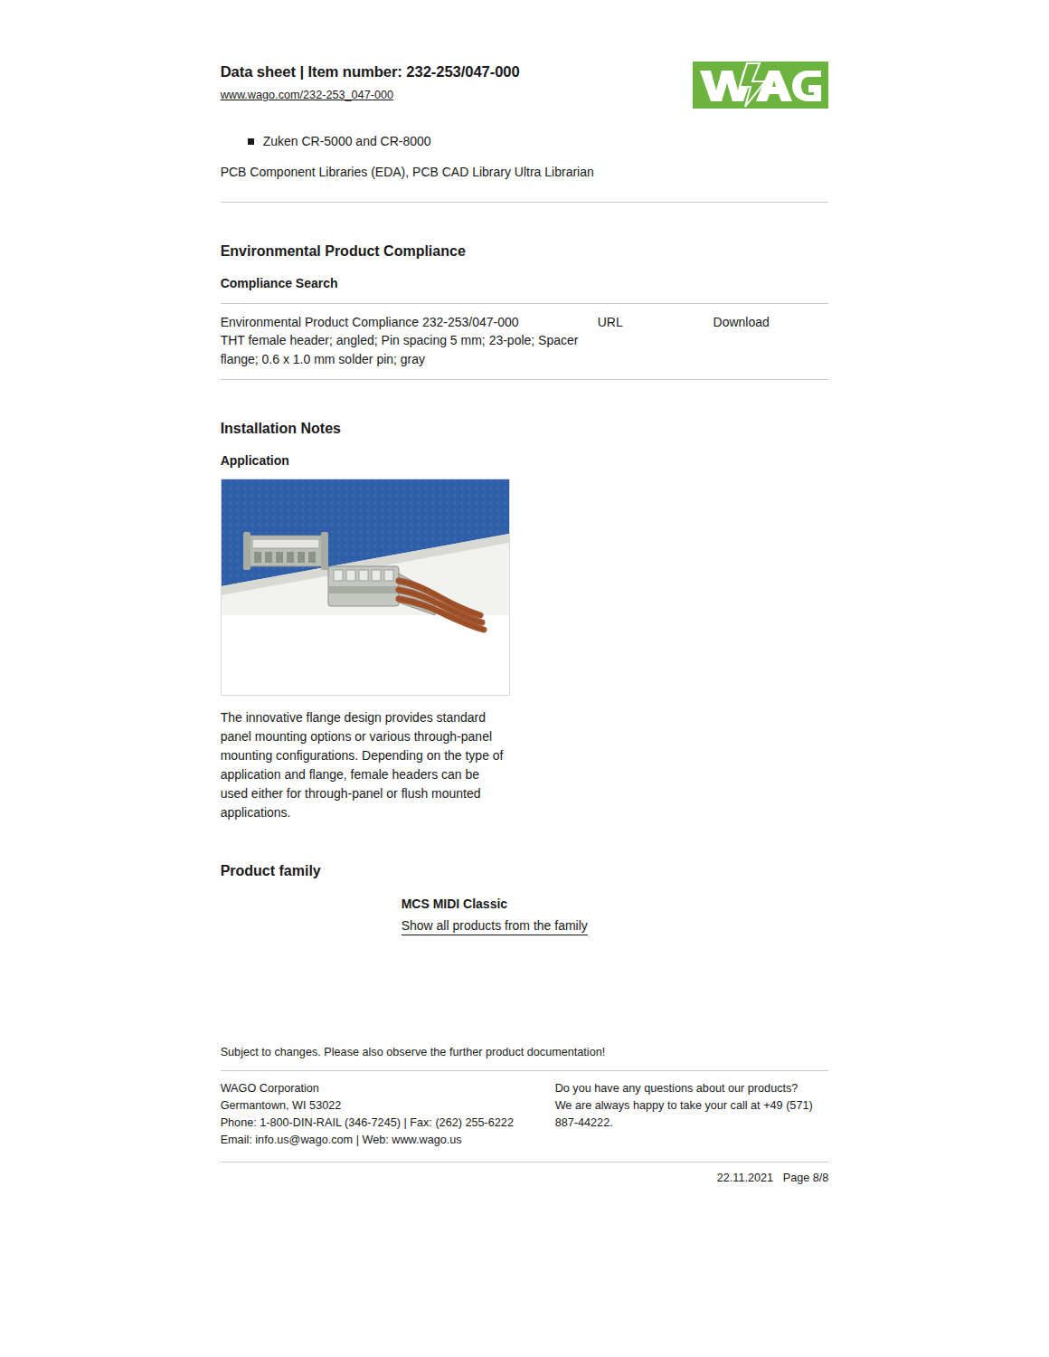Data sheet | Item number: 232-253/047-000
www.wago.com/232-253_047-000
Zuken CR-5000 and CR-8000
PCB Component Libraries (EDA), PCB CAD Library Ultra Librarian
Environmental Product Compliance
Compliance Search
| Environmental Product Compliance 232-253/047-000 THT female header; angled; Pin spacing 5 mm; 23-pole; Spacer flange; 0.6 x 1.0 mm solder pin; gray | URL | Download |
Installation Notes
Application
The innovative flange design provides standard panel mounting options or various through-panel mounting configurations. Depending on the type of application and flange, female headers can be used either for through-panel or flush mounted applications.
Product family
MCS MIDI Classic
Show all products from the family
Subject to changes. Please also observe the further product documentation!
WAGO Corporation
Germantown, WI 53022
Phone: 1-800-DIN-RAIL (346-7245) | Fax: (262) 255-6222
Email: info.us@wago.com | Web: www.wago.us
Do you have any questions about our products?
We are always happy to take your call at +49 (571) 887-44222.
22.11.2021 Page 8/8